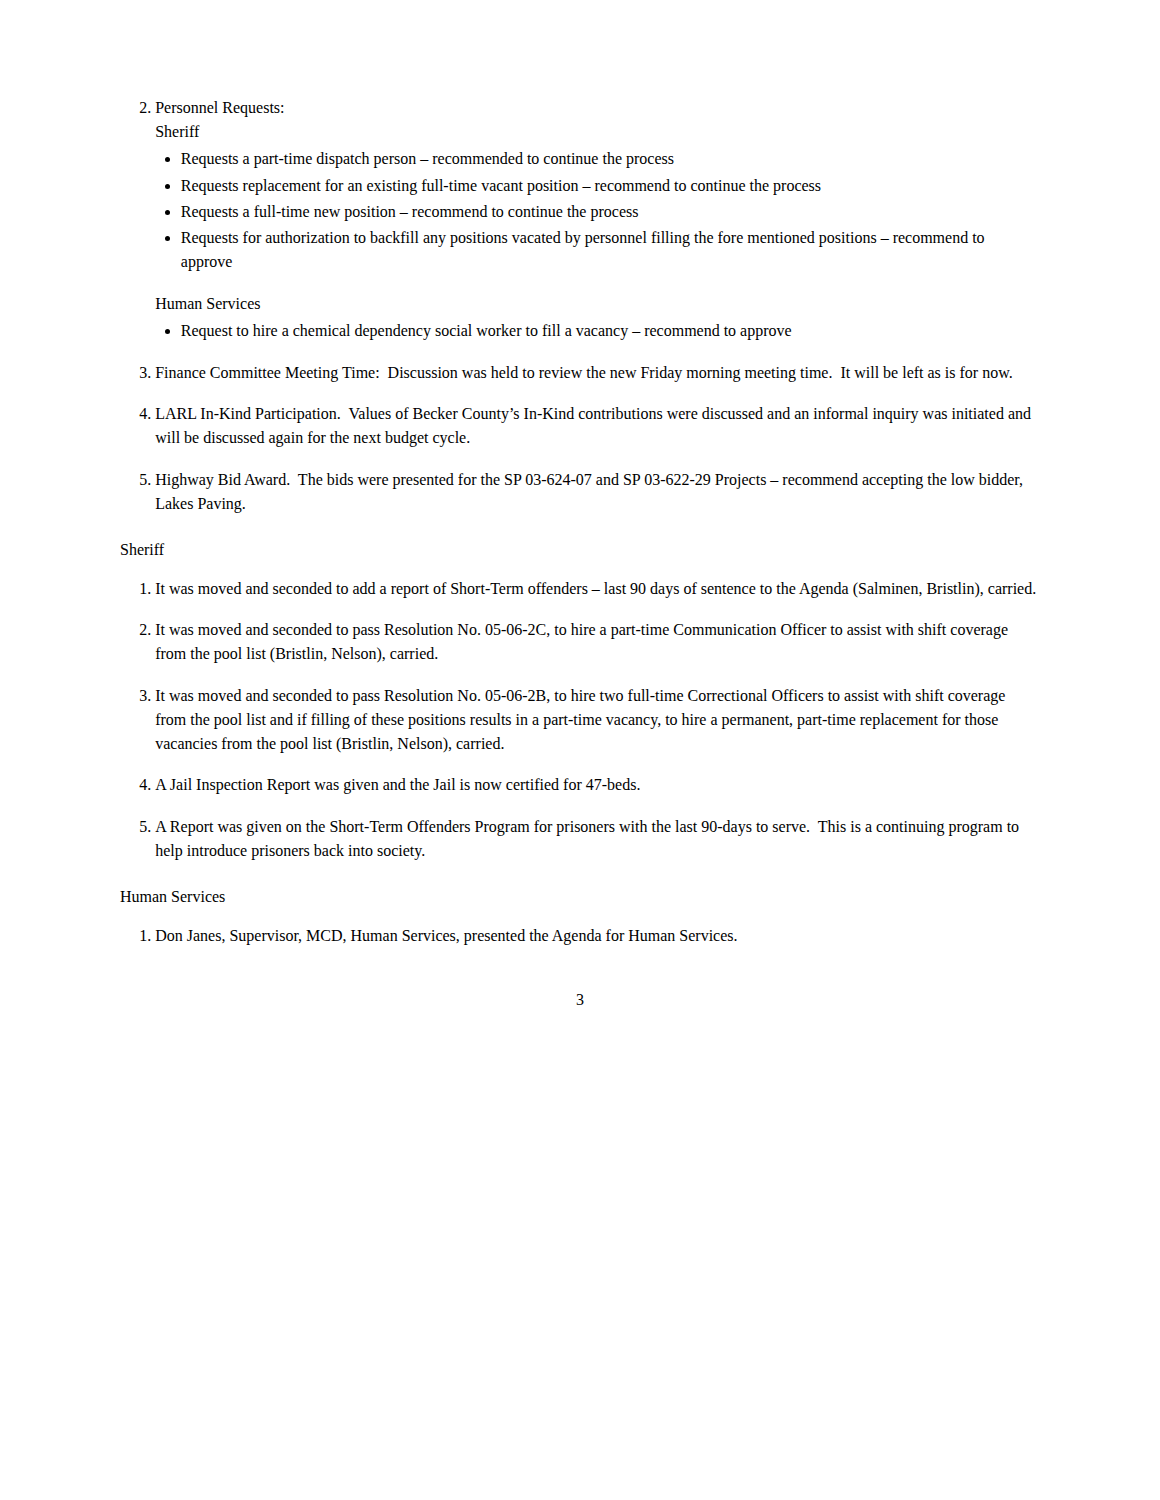Personnel Requests:
Sheriff
Requests a part-time dispatch person – recommended to continue the process
Requests replacement for an existing full-time vacant position – recommend to continue the process
Requests a full-time new position – recommend to continue the process
Requests for authorization to backfill any positions vacated by personnel filling the fore mentioned positions – recommend to approve
Human Services
Request to hire a chemical dependency social worker to fill a vacancy – recommend to approve
Finance Committee Meeting Time: Discussion was held to review the new Friday morning meeting time. It will be left as is for now.
LARL In-Kind Participation. Values of Becker County’s In-Kind contributions were discussed and an informal inquiry was initiated and will be discussed again for the next budget cycle.
Highway Bid Award. The bids were presented for the SP 03-624-07 and SP 03-622-29 Projects – recommend accepting the low bidder, Lakes Paving.
Sheriff
It was moved and seconded to add a report of Short-Term offenders – last 90 days of sentence to the Agenda (Salminen, Bristlin), carried.
It was moved and seconded to pass Resolution No. 05-06-2C, to hire a part-time Communication Officer to assist with shift coverage from the pool list (Bristlin, Nelson), carried.
It was moved and seconded to pass Resolution No. 05-06-2B, to hire two full-time Correctional Officers to assist with shift coverage from the pool list and if filling of these positions results in a part-time vacancy, to hire a permanent, part-time replacement for those vacancies from the pool list (Bristlin, Nelson), carried.
A Jail Inspection Report was given and the Jail is now certified for 47-beds.
A Report was given on the Short-Term Offenders Program for prisoners with the last 90-days to serve. This is a continuing program to help introduce prisoners back into society.
Human Services
Don Janes, Supervisor, MCD, Human Services, presented the Agenda for Human Services.
3